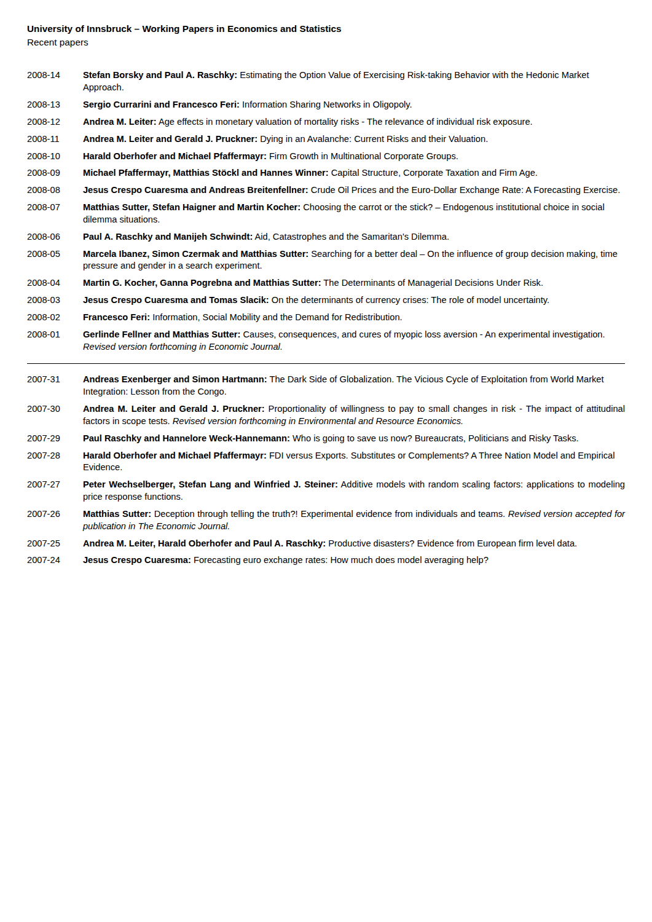University of Innsbruck – Working Papers in Economics and Statistics
Recent papers
| 2008-14 | Stefan Borsky and Paul A. Raschky: Estimating the Option Value of Exercising Risk-taking Behavior with the Hedonic Market Approach. |
| 2008-13 | Sergio Currarini and Francesco Feri: Information Sharing Networks in Oligopoly. |
| 2008-12 | Andrea M. Leiter: Age effects in monetary valuation of mortality risks - The relevance of individual risk exposure. |
| 2008-11 | Andrea M. Leiter and Gerald J. Pruckner: Dying in an Avalanche: Current Risks and their Valuation. |
| 2008-10 | Harald Oberhofer and Michael Pfaffermayr: Firm Growth in Multinational Corporate Groups. |
| 2008-09 | Michael Pfaffermayr, Matthias Stöckl and Hannes Winner: Capital Structure, Corporate Taxation and Firm Age. |
| 2008-08 | Jesus Crespo Cuaresma and Andreas Breitenfellner: Crude Oil Prices and the Euro-Dollar Exchange Rate: A Forecasting Exercise. |
| 2008-07 | Matthias Sutter, Stefan Haigner and Martin Kocher: Choosing the carrot or the stick? – Endogenous institutional choice in social dilemma situations. |
| 2008-06 | Paul A. Raschky and Manijeh Schwindt: Aid, Catastrophes and the Samaritan's Dilemma. |
| 2008-05 | Marcela Ibanez, Simon Czermak and Matthias Sutter: Searching for a better deal – On the influence of group decision making, time pressure and gender in a search experiment. |
| 2008-04 | Martin G. Kocher, Ganna Pogrebna and Matthias Sutter: The Determinants of Managerial Decisions Under Risk. |
| 2008-03 | Jesus Crespo Cuaresma and Tomas Slacik: On the determinants of currency crises: The role of model uncertainty. |
| 2008-02 | Francesco Feri: Information, Social Mobility and the Demand for Redistribution. |
| 2008-01 | Gerlinde Fellner and Matthias Sutter: Causes, consequences, and cures of myopic loss aversion - An experimental investigation. Revised version forthcoming in Economic Journal. |
| 2007-31 | Andreas Exenberger and Simon Hartmann: The Dark Side of Globalization. The Vicious Cycle of Exploitation from World Market Integration: Lesson from the Congo. |
| 2007-30 | Andrea M. Leiter and Gerald J. Pruckner: Proportionality of willingness to pay to small changes in risk - The impact of attitudinal factors in scope tests. Revised version forthcoming in Environmental and Resource Economics. |
| 2007-29 | Paul Raschky and Hannelore Weck-Hannemann: Who is going to save us now? Bureaucrats, Politicians and Risky Tasks. |
| 2007-28 | Harald Oberhofer and Michael Pfaffermayr: FDI versus Exports. Substitutes or Complements? A Three Nation Model and Empirical Evidence. |
| 2007-27 | Peter Wechselberger, Stefan Lang and Winfried J. Steiner: Additive models with random scaling factors: applications to modeling price response functions. |
| 2007-26 | Matthias Sutter: Deception through telling the truth?! Experimental evidence from individuals and teams. Revised version accepted for publication in The Economic Journal. |
| 2007-25 | Andrea M. Leiter, Harald Oberhofer and Paul A. Raschky: Productive disasters? Evidence from European firm level data. |
| 2007-24 | Jesus Crespo Cuaresma: Forecasting euro exchange rates: How much does model averaging help? |